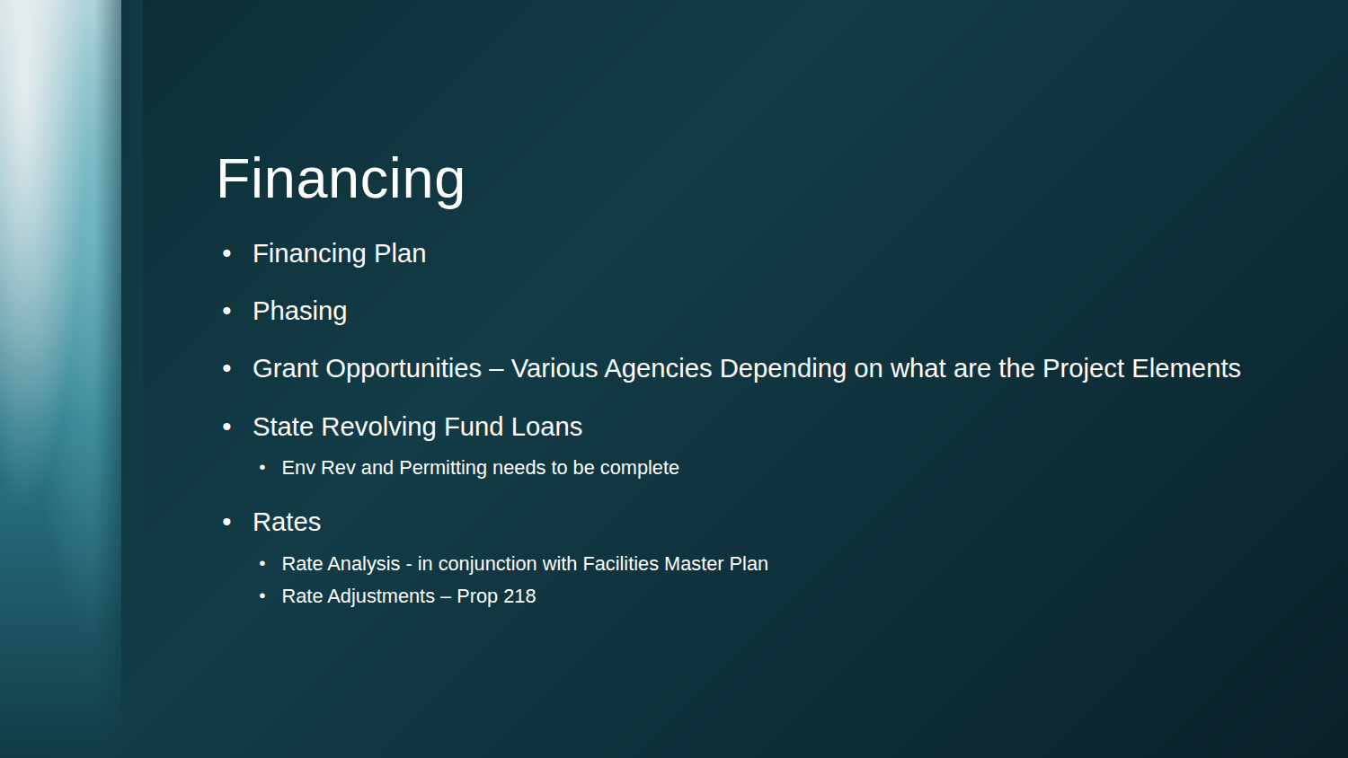Financing
Financing Plan
Phasing
Grant Opportunities – Various Agencies Depending on what are the Project Elements
State Revolving Fund Loans
Env Rev and Permitting needs to be complete
Rates
Rate Analysis - in conjunction with Facilities Master Plan
Rate Adjustments – Prop 218